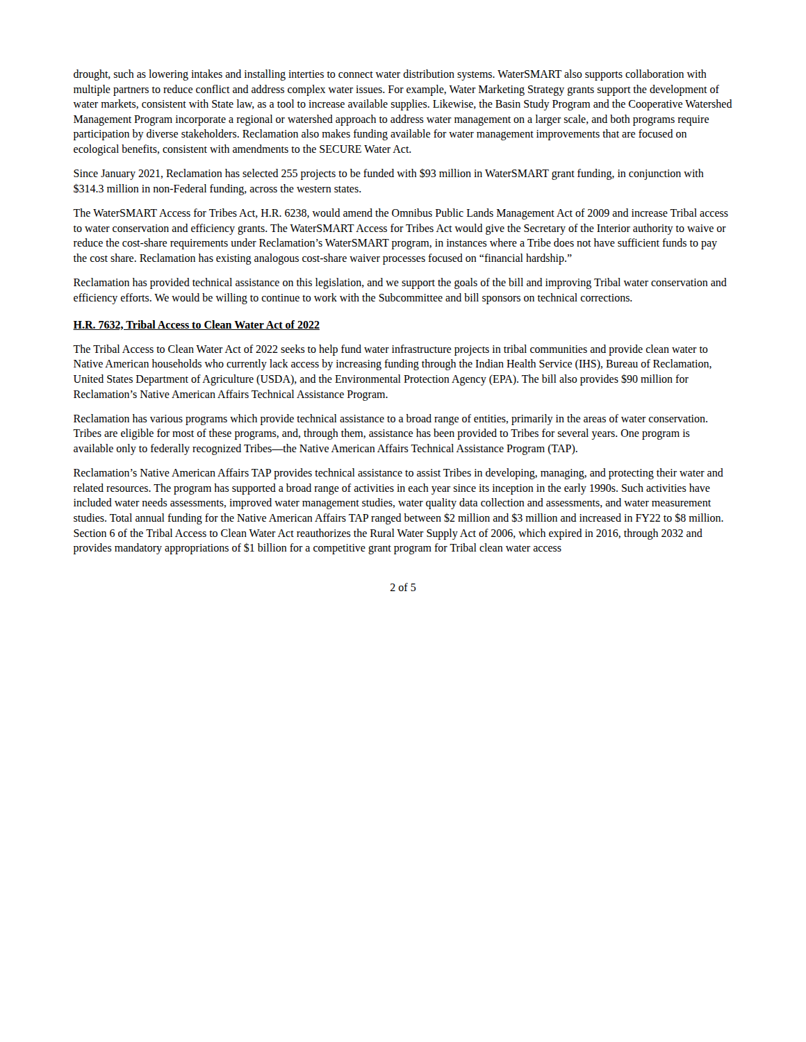drought, such as lowering intakes and installing interties to connect water distribution systems. WaterSMART also supports collaboration with multiple partners to reduce conflict and address complex water issues. For example, Water Marketing Strategy grants support the development of water markets, consistent with State law, as a tool to increase available supplies. Likewise, the Basin Study Program and the Cooperative Watershed Management Program incorporate a regional or watershed approach to address water management on a larger scale, and both programs require participation by diverse stakeholders. Reclamation also makes funding available for water management improvements that are focused on ecological benefits, consistent with amendments to the SECURE Water Act.
Since January 2021, Reclamation has selected 255 projects to be funded with $93 million in WaterSMART grant funding, in conjunction with $314.3 million in non-Federal funding, across the western states.
The WaterSMART Access for Tribes Act, H.R. 6238, would amend the Omnibus Public Lands Management Act of 2009 and increase Tribal access to water conservation and efficiency grants. The WaterSMART Access for Tribes Act would give the Secretary of the Interior authority to waive or reduce the cost-share requirements under Reclamation’s WaterSMART program, in instances where a Tribe does not have sufficient funds to pay the cost share. Reclamation has existing analogous cost-share waiver processes focused on “financial hardship.”
Reclamation has provided technical assistance on this legislation, and we support the goals of the bill and improving Tribal water conservation and efficiency efforts. We would be willing to continue to work with the Subcommittee and bill sponsors on technical corrections.
H.R. 7632, Tribal Access to Clean Water Act of 2022
The Tribal Access to Clean Water Act of 2022 seeks to help fund water infrastructure projects in tribal communities and provide clean water to Native American households who currently lack access by increasing funding through the Indian Health Service (IHS), Bureau of Reclamation, United States Department of Agriculture (USDA), and the Environmental Protection Agency (EPA). The bill also provides $90 million for Reclamation’s Native American Affairs Technical Assistance Program.
Reclamation has various programs which provide technical assistance to a broad range of entities, primarily in the areas of water conservation. Tribes are eligible for most of these programs, and, through them, assistance has been provided to Tribes for several years. One program is available only to federally recognized Tribes—the Native American Affairs Technical Assistance Program (TAP).
Reclamation’s Native American Affairs TAP provides technical assistance to assist Tribes in developing, managing, and protecting their water and related resources. The program has supported a broad range of activities in each year since its inception in the early 1990s. Such activities have included water needs assessments, improved water management studies, water quality data collection and assessments, and water measurement studies. Total annual funding for the Native American Affairs TAP ranged between $2 million and $3 million and increased in FY22 to $8 million. Section 6 of the Tribal Access to Clean Water Act reauthorizes the Rural Water Supply Act of 2006, which expired in 2016, through 2032 and provides mandatory appropriations of $1 billion for a competitive grant program for Tribal clean water access
2 of 5